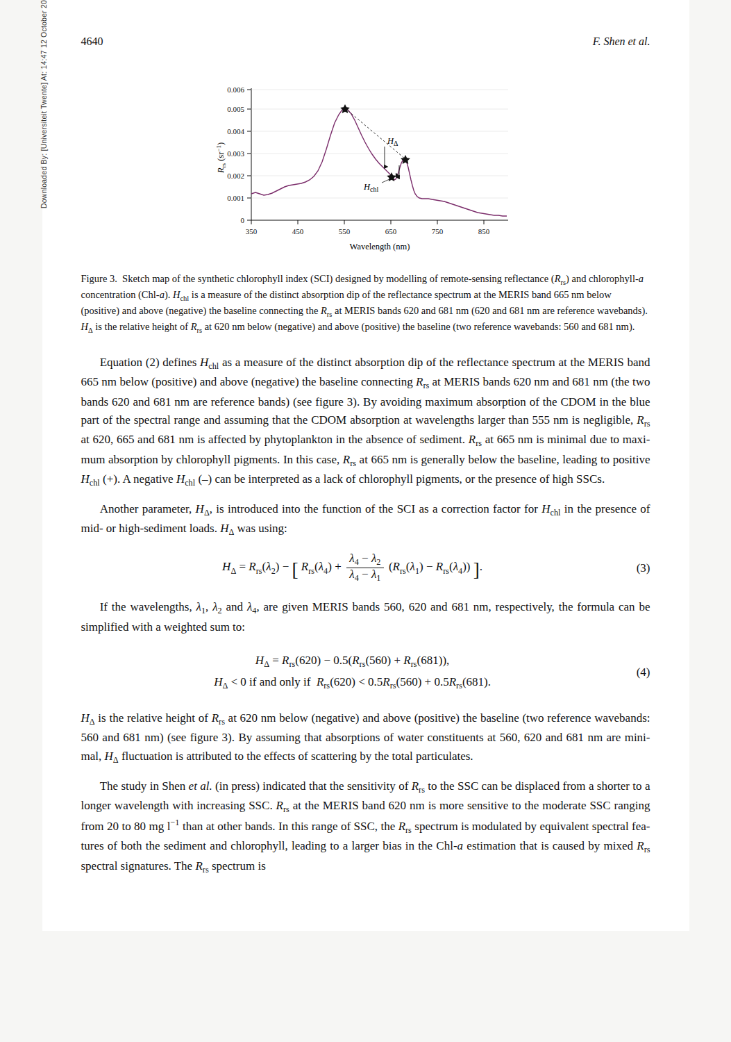Downloaded By: [Universiteit Twente] At: 14:47 12 October 2010
4640 F. Shen et al.
0 0.001 0.002 0.003 0.004 0.005 0.006 350 450 550 650 750 850 Wavelength (nm) Rrs (sr−1) H Δ H chl
Figure 3. Sketch map of the synthetic chlorophyll index (SCI) designed by modelling of remote-sensing reflectance (Rrs) and chlorophyll-a concentration (Chl-a). Hchl is a measure of the distinct absorption dip of the reflectance spectrum at the MERIS band 665 nm below (positive) and above (negative) the baseline connecting the Rrs at MERIS bands 620 and 681 nm (620 and 681 nm are reference wavebands). HΔ is the relative height of Rrs at 620 nm below (negative) and above (positive) the baseline (two reference wavebands: 560 and 681 nm).
Equation (2) defines Hchl as a measure of the distinct absorption dip of the reflectance spectrum at the MERIS band 665 nm below (positive) and above (negative) the baseline connecting Rrs at MERIS bands 620 nm and 681 nm (the two bands 620 and 681 nm are reference bands) (see figure 3). By avoiding maximum absorption of the CDOM in the blue part of the spectral range and assuming that the CDOM absorption at wavelengths larger than 555 nm is negligible, Rrs at 620, 665 and 681 nm is affected by phytoplankton in the absence of sediment. Rrs at 665 nm is minimal due to maximum absorption by chlorophyll pigments. In this case, Rrs at 665 nm is generally below the baseline, leading to positive Hchl (+). A negative Hchl (–) can be interpreted as a lack of chlorophyll pigments, or the presence of high SSCs.
Another parameter, HΔ, is introduced into the function of the SCI as a correction factor for Hchl in the presence of mid- or high-sediment loads. HΔ was using:
HΔ = Rrs(λ2) − [ Rrs(λ4) + λ4 − λ2 λ4 − λ1 (Rrs(λ1) − Rrs(λ4)) ].
(3)
If the wavelengths, λ1, λ2 and λ4, are given MERIS bands 560, 620 and 681 nm, respectively, the formula can be simplified with a weighted sum to:
HΔ = Rrs(620) − 0.5(Rrs(560) + Rrs(681)),
HΔ < 0 if and only if Rrs(620) < 0.5Rrs(560) + 0.5Rrs(681).
(4)
HΔ is the relative height of Rrs at 620 nm below (negative) and above (positive) the baseline (two reference wavebands: 560 and 681 nm) (see figure 3). By assuming that absorptions of water constituents at 560, 620 and 681 nm are minimal, HΔ fluctuation is attributed to the effects of scattering by the total particulates.
The study in Shen et al. (in press) indicated that the sensitivity of Rrs to the SSC can be displaced from a shorter to a longer wavelength with increasing SSC. Rrs at the MERIS band 620 nm is more sensitive to the moderate SSC ranging from 20 to 80 mg l−1 than at other bands. In this range of SSC, the Rrs spectrum is modulated by equivalent spectral features of both the sediment and chlorophyll, leading to a larger bias in the Chl-a estimation that is caused by mixed Rrs spectral signatures. The Rrs spectrum is